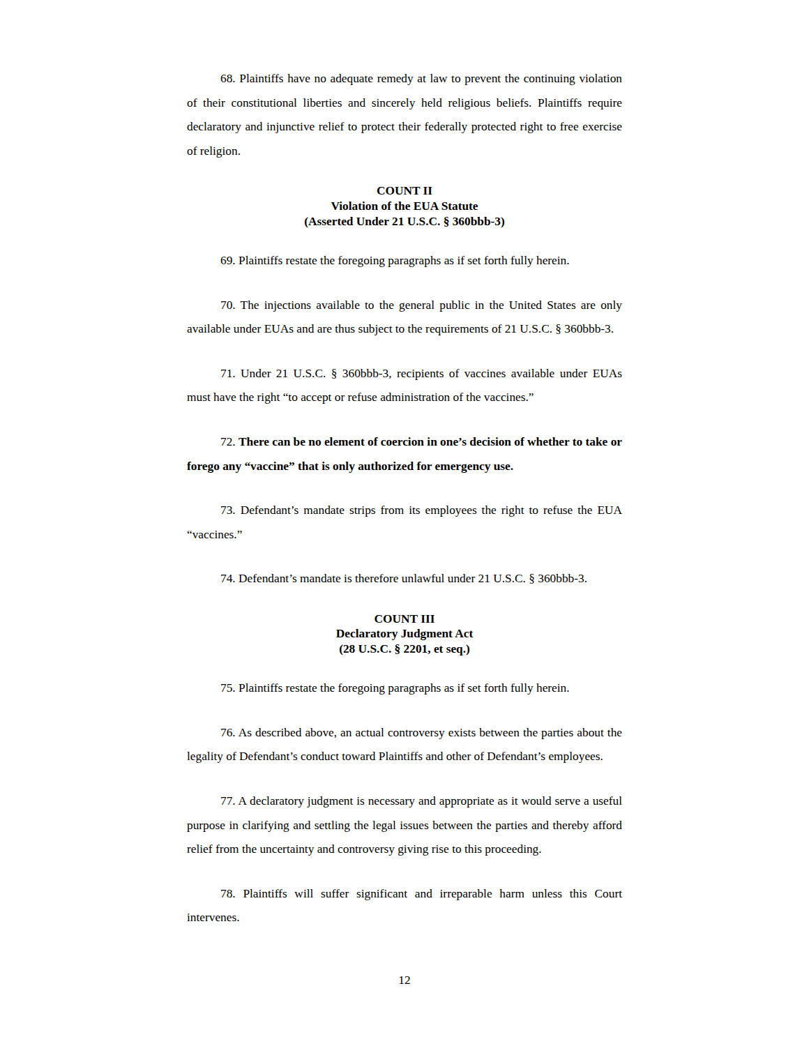68. Plaintiffs have no adequate remedy at law to prevent the continuing violation of their constitutional liberties and sincerely held religious beliefs. Plaintiffs require declaratory and injunctive relief to protect their federally protected right to free exercise of religion.
COUNT II Violation of the EUA Statute (Asserted Under 21 U.S.C. § 360bbb-3)
69. Plaintiffs restate the foregoing paragraphs as if set forth fully herein.
70. The injections available to the general public in the United States are only available under EUAs and are thus subject to the requirements of 21 U.S.C. § 360bbb-3.
71. Under 21 U.S.C. § 360bbb-3, recipients of vaccines available under EUAs must have the right “to accept or refuse administration of the vaccines.”
72. There can be no element of coercion in one’s decision of whether to take or forego any “vaccine” that is only authorized for emergency use.
73. Defendant’s mandate strips from its employees the right to refuse the EUA “vaccines.”
74. Defendant’s mandate is therefore unlawful under 21 U.S.C. § 360bbb-3.
COUNT III Declaratory Judgment Act (28 U.S.C. § 2201, et seq.)
75. Plaintiffs restate the foregoing paragraphs as if set forth fully herein.
76. As described above, an actual controversy exists between the parties about the legality of Defendant’s conduct toward Plaintiffs and other of Defendant’s employees.
77. A declaratory judgment is necessary and appropriate as it would serve a useful purpose in clarifying and settling the legal issues between the parties and thereby afford relief from the uncertainty and controversy giving rise to this proceeding.
78. Plaintiffs will suffer significant and irreparable harm unless this Court intervenes.
12